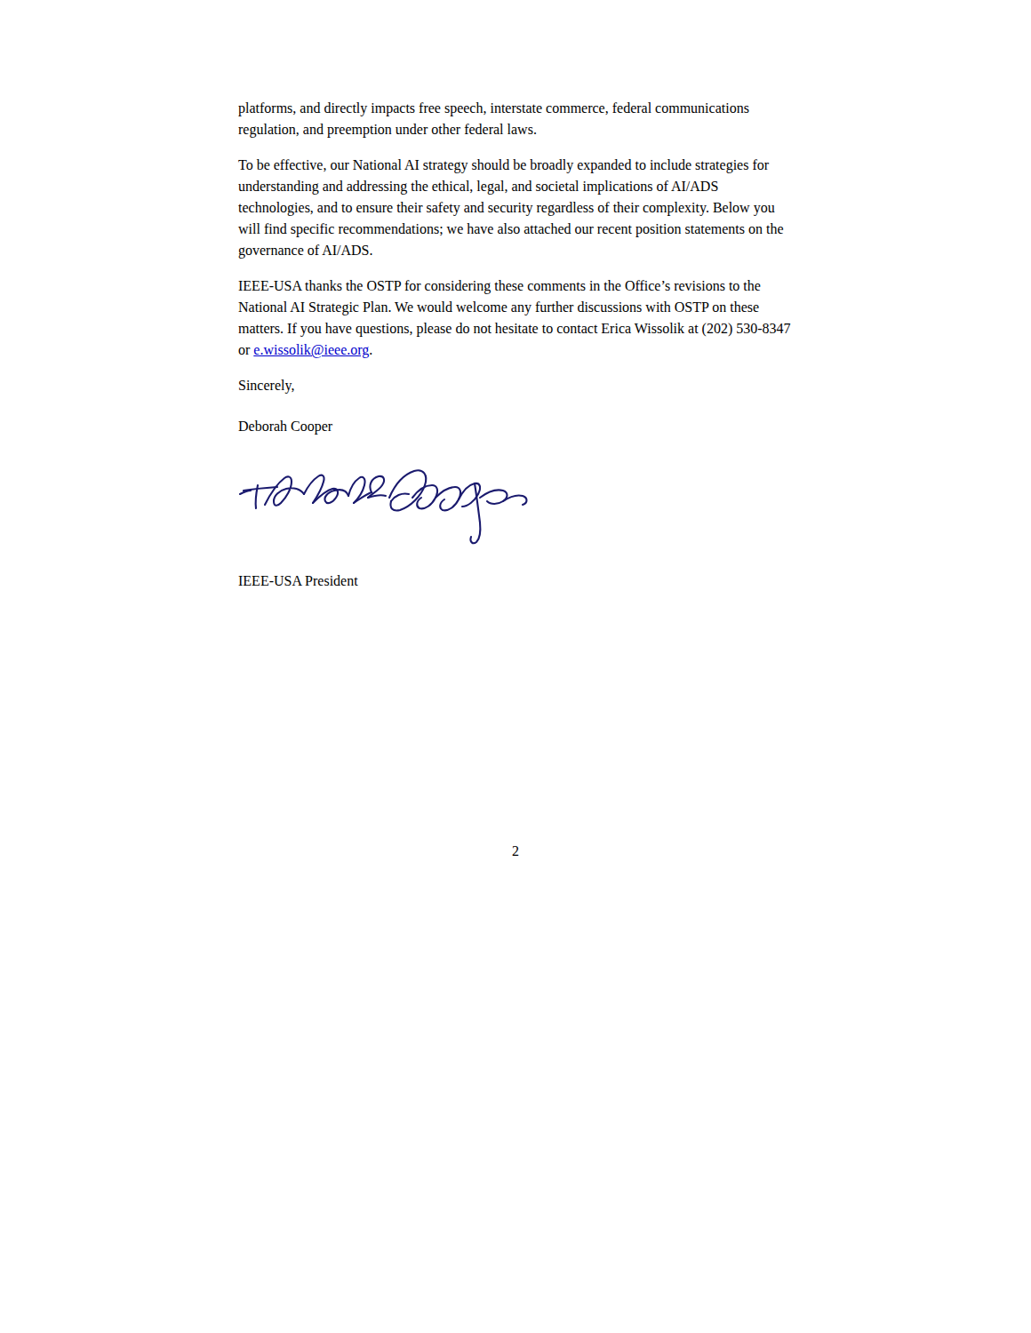platforms, and directly impacts free speech, interstate commerce, federal communications regulation, and preemption under other federal laws.
To be effective, our National AI strategy should be broadly expanded to include strategies for understanding and addressing the ethical, legal, and societal implications of AI/ADS technologies, and to ensure their safety and security regardless of their complexity. Below you will find specific recommendations; we have also attached our recent position statements on the governance of AI/ADS.
IEEE-USA thanks the OSTP for considering these comments in the Office’s revisions to the National AI Strategic Plan. We would welcome any further discussions with OSTP on these matters. If you have questions, please do not hesitate to contact Erica Wissolik at (202) 530-8347 or e.wissolik@ieee.org.
Sincerely,
Deborah Cooper
IEEE-USA President
2